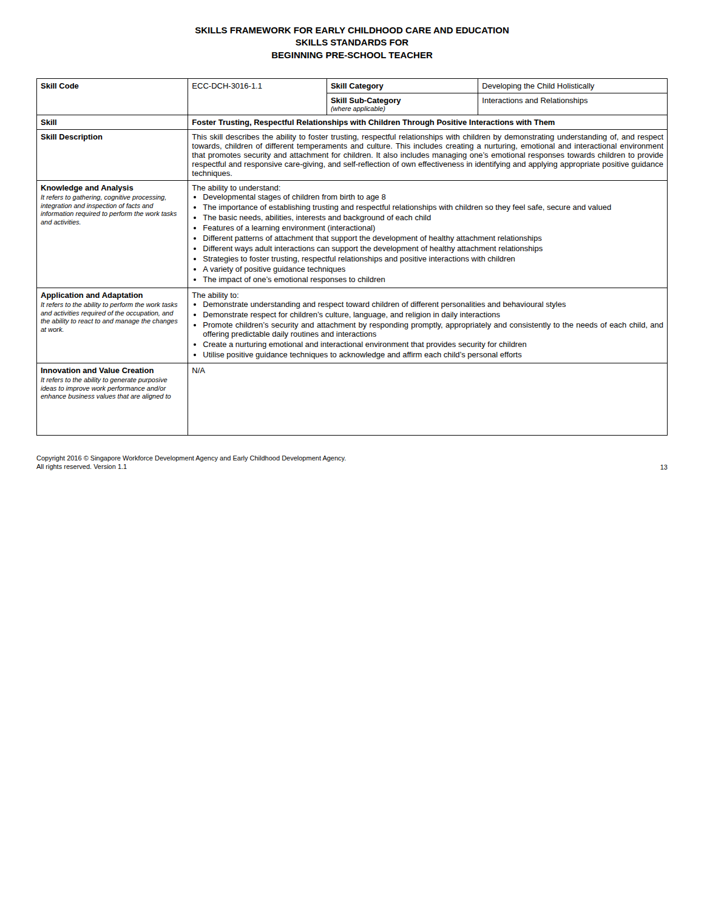SKILLS FRAMEWORK FOR EARLY CHILDHOOD CARE AND EDUCATION
SKILLS STANDARDS FOR
BEGINNING PRE-SCHOOL TEACHER
| Skill Code | ECC-DCH-3016-1.1 | Skill Category | Developing the Child Holistically |
| Skill Sub-Category (where applicable) | Interactions and Relationships |
| Skill | Foster Trusting, Respectful Relationships with Children Through Positive Interactions with Them |
| Skill Description | This skill describes the ability to foster trusting, respectful relationships with children by demonstrating understanding of, and respect towards, children of different temperaments and culture. This includes creating a nurturing, emotional and interactional environment that promotes security and attachment for children. It also includes managing one’s emotional responses towards children to provide respectful and responsive care-giving, and self-reflection of own effectiveness in identifying and applying appropriate positive guidance techniques. |
| Knowledge and Analysis It refers to gathering, cognitive processing, integration and inspection of facts and information required to perform the work tasks and activities. | The ability to understand: Developmental stages of children from birth to age 8 The importance of establishing trusting and respectful relationships with children so they feel safe, secure and valued The basic needs, abilities, interests and background of each child Features of a learning environment (interactional) Different patterns of attachment that support the development of healthy attachment relationships Different ways adult interactions can support the development of healthy attachment relationships Strategies to foster trusting, respectful relationships and positive interactions with children A variety of positive guidance techniques The impact of one’s emotional responses to children |
| Application and Adaptation It refers to the ability to perform the work tasks and activities required of the occupation, and the ability to react to and manage the changes at work. | The ability to: Demonstrate understanding and respect toward children of different personalities and behavioural styles Demonstrate respect for children’s culture, language, and religion in daily interactions Promote children’s security and attachment by responding promptly, appropriately and consistently to the needs of each child, and offering predictable daily routines and interactions Create a nurturing emotional and interactional environment that provides security for children Utilise positive guidance techniques to acknowledge and affirm each child’s personal efforts |
| Innovation and Value Creation It refers to the ability to generate purposive ideas to improve work performance and/or enhance business values that are aligned to | N/A |
Copyright 2016 © Singapore Workforce Development Agency and Early Childhood Development Agency.
All rights reserved. Version 1.1
13